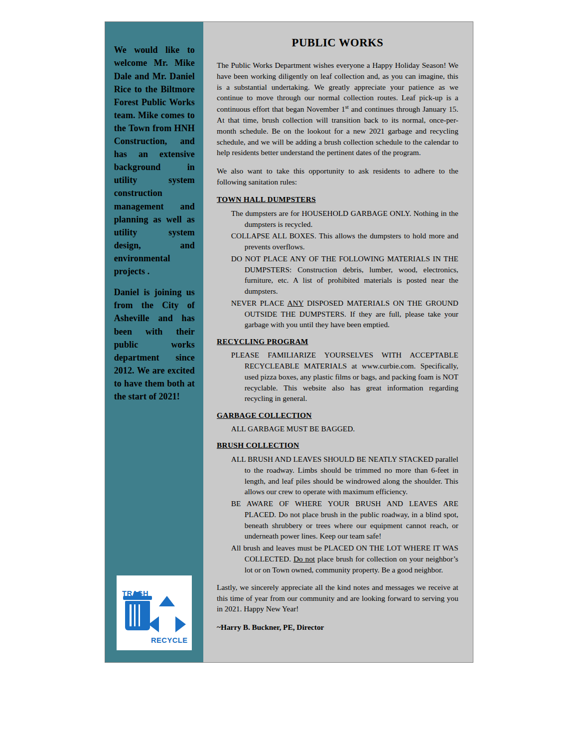We would like to welcome Mr. Mike Dale and Mr. Daniel Rice to the Biltmore Forest Public Works team. Mike comes to the Town from HNH Construction, and has an extensive background in utility system construction management and planning as well as utility system design, and environmental projects .
Daniel is joining us from the City of Asheville and has been with their public works department since 2012. We are excited to have them both at the start of 2021!
TRASH
RECYCLE
PUBLIC WORKS
The Public Works Department wishes everyone a Happy Holiday Season! We have been working diligently on leaf collection and, as you can imagine, this is a substantial undertaking. We greatly appreciate your patience as we continue to move through our normal collection routes. Leaf pick-up is a continuous effort that began November 1st and continues through January 15. At that time, brush collection will transition back to its normal, once-per-month schedule. Be on the lookout for a new 2021 garbage and recycling schedule, and we will be adding a brush collection schedule to the calendar to help residents better understand the pertinent dates of the program.
We also want to take this opportunity to ask residents to adhere to the following sanitation rules:
TOWN HALL DUMPSTERS
The dumpsters are for HOUSEHOLD GARBAGE ONLY. Nothing in the dumpsters is recycled.
COLLAPSE ALL BOXES. This allows the dumpsters to hold more and prevents overflows.
DO NOT PLACE ANY OF THE FOLLOWING MATERIALS IN THE DUMPSTERS: Construction debris, lumber, wood, electronics, furniture, etc. A list of prohibited materials is posted near the dumpsters.
NEVER PLACE ANY DISPOSED MATERIALS ON THE GROUND OUTSIDE THE DUMPSTERS. If they are full, please take your garbage with you until they have been emptied.
RECYCLING PROGRAM
PLEASE FAMILIARIZE YOURSELVES WITH ACCEPTABLE RECYCLEABLE MATERIALS at www.curbie.com. Specifically, used pizza boxes, any plastic films or bags, and packing foam is NOT recyclable. This website also has great information regarding recycling in general.
GARBAGE COLLECTION
ALL GARBAGE MUST BE BAGGED.
BRUSH COLLECTION
ALL BRUSH AND LEAVES SHOULD BE NEATLY STACKED parallel to the roadway. Limbs should be trimmed no more than 6-feet in length, and leaf piles should be windrowed along the shoulder. This allows our crew to operate with maximum efficiency.
BE AWARE OF WHERE YOUR BRUSH AND LEAVES ARE PLACED. Do not place brush in the public roadway, in a blind spot, beneath shrubbery or trees where our equipment cannot reach, or underneath power lines. Keep our team safe!
All brush and leaves must be PLACED ON THE LOT WHERE IT WAS COLLECTED. Do not place brush for collection on your neighbor’s lot or on Town owned, community property. Be a good neighbor.
Lastly, we sincerely appreciate all the kind notes and messages we receive at this time of year from our community and are looking forward to serving you in 2021. Happy New Year!
~Harry B. Buckner, PE, Director